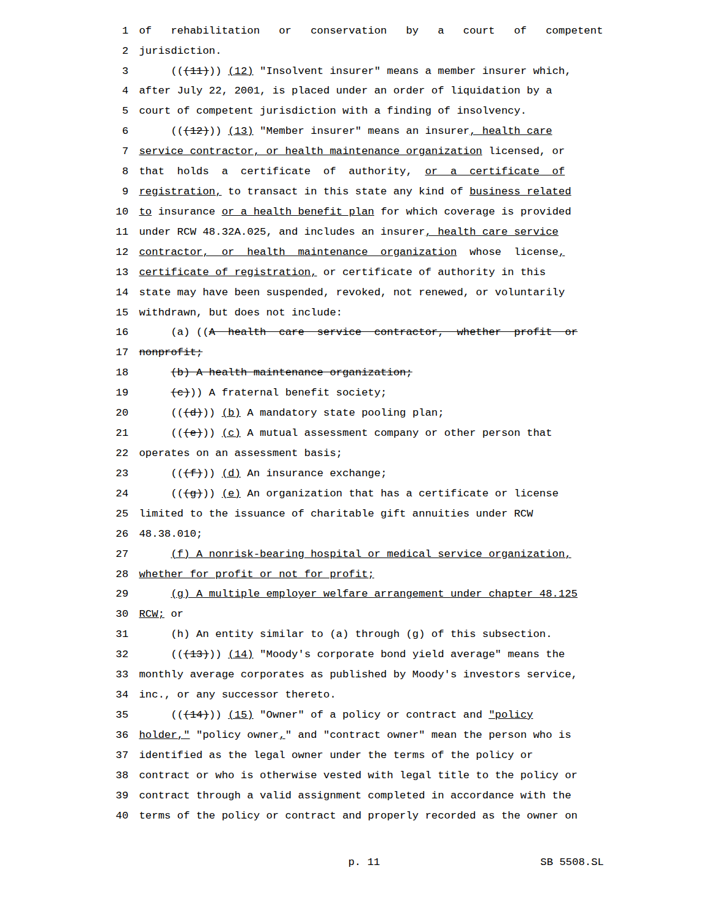of rehabilitation or conservation by a court of competent
jurisdiction.
(((11))) (12) "Insolvent insurer" means a member insurer which,
after July 22, 2001, is placed under an order of liquidation by a
court of competent jurisdiction with a finding of insolvency.
(((12))) (13) "Member insurer" means an insurer, health care
service contractor, or health maintenance organization licensed, or
that holds a certificate of authority, or a certificate of
registration, to transact in this state any kind of business related
to insurance or a health benefit plan for which coverage is provided
under RCW 48.32A.025, and includes an insurer, health care service
contractor, or health maintenance organization whose license,
certificate of registration, or certificate of authority in this
state may have been suspended, revoked, not renewed, or voluntarily
withdrawn, but does not include:
(a) ((A health care service contractor, whether profit or
nonprofit;
(b) A health maintenance organization;
(c))) A fraternal benefit society;
(((d))) (b) A mandatory state pooling plan;
(((e))) (c) A mutual assessment company or other person that
operates on an assessment basis;
(((f))) (d) An insurance exchange;
(((g))) (e) An organization that has a certificate or license
limited to the issuance of charitable gift annuities under RCW
48.38.010;
(f) A nonrisk-bearing hospital or medical service organization,
whether for profit or not for profit;
(g) A multiple employer welfare arrangement under chapter 48.125
RCW; or
(h) An entity similar to (a) through (g) of this subsection.
(((13))) (14) "Moody's corporate bond yield average" means the
monthly average corporates as published by Moody's investors service,
inc., or any successor thereto.
(((14))) (15) "Owner" of a policy or contract and "policy
holder," "policy owner," and "contract owner" mean the person who is
identified as the legal owner under the terms of the policy or
contract or who is otherwise vested with legal title to the policy or
contract through a valid assignment completed in accordance with the
terms of the policy or contract and properly recorded as the owner on
p. 11 SB 5508.SL